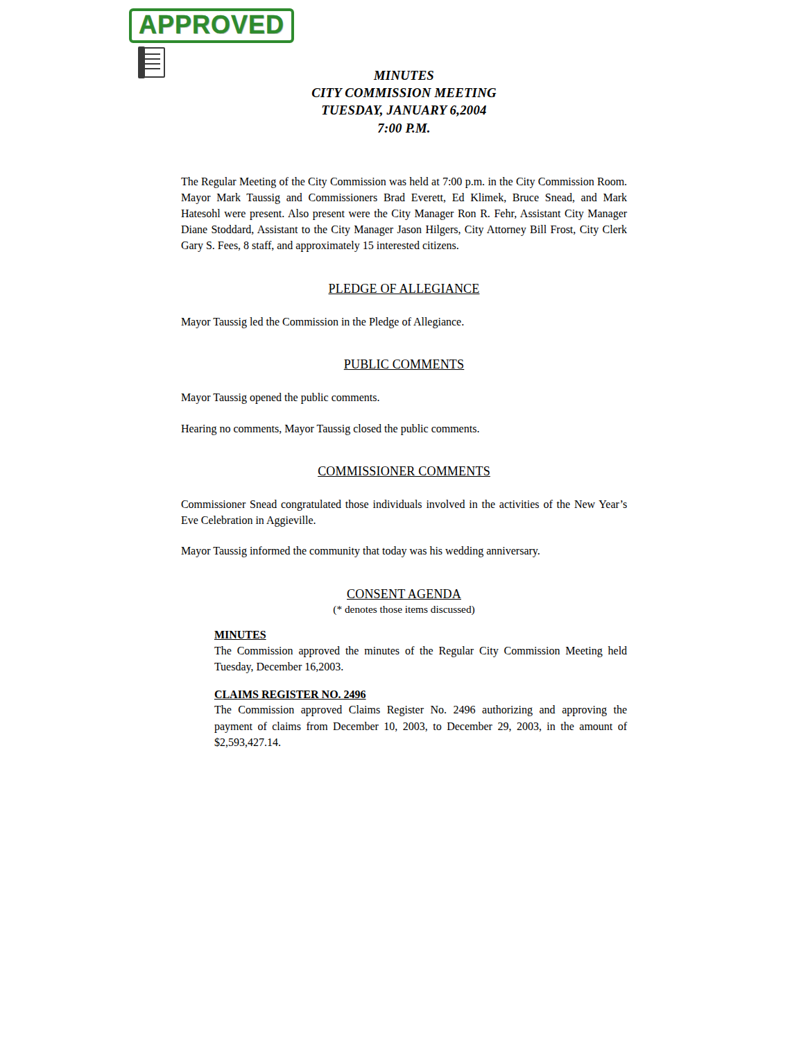APPROVED
MINUTES CITY COMMISSION MEETING TUESDAY, JANUARY 6,2004 7:00 P.M.
The Regular Meeting of the City Commission was held at 7:00 p.m. in the City Commission Room. Mayor Mark Taussig and Commissioners Brad Everett, Ed Klimek, Bruce Snead, and Mark Hatesohl were present. Also present were the City Manager Ron R. Fehr, Assistant City Manager Diane Stoddard, Assistant to the City Manager Jason Hilgers, City Attorney Bill Frost, City Clerk Gary S. Fees, 8 staff, and approximately 15 interested citizens.
PLEDGE OF ALLEGIANCE
Mayor Taussig led the Commission in the Pledge of Allegiance.
PUBLIC COMMENTS
Mayor Taussig opened the public comments.
Hearing no comments, Mayor Taussig closed the public comments.
COMMISSIONER COMMENTS
Commissioner Snead congratulated those individuals involved in the activities of the New Year’s Eve Celebration in Aggieville.
Mayor Taussig informed the community that today was his wedding anniversary.
CONSENT AGENDA
(* denotes those items discussed)
MINUTES
The Commission approved the minutes of the Regular City Commission Meeting held Tuesday, December 16,2003.
CLAIMS REGISTER NO. 2496
The Commission approved Claims Register No. 2496 authorizing and approving the payment of claims from December 10, 2003, to December 29, 2003, in the amount of $2,593,427.14.